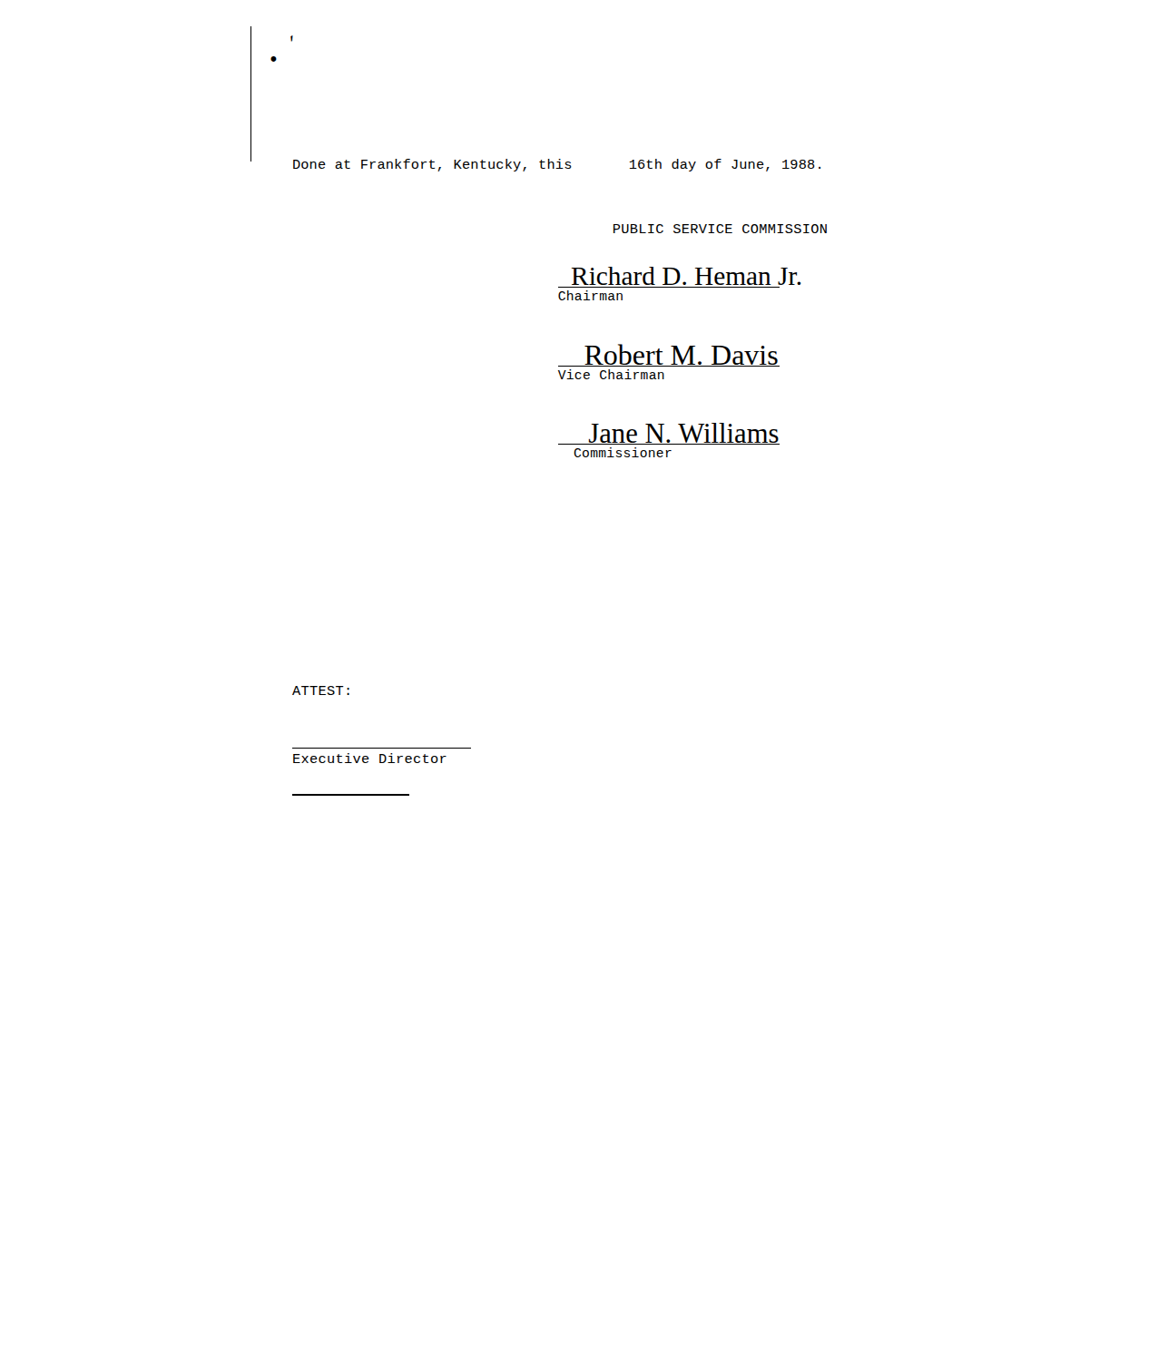, •
Done at Frankfort, Kentucky, this 16th day of June, 1988.
PUBLIC SERVICE COMMISSION
Richard D. Heman Jr.
Chairman
Robert M. Davis
Vice Chairman
Jane N. Williams
Commissioner
ATTEST:
Executive Director